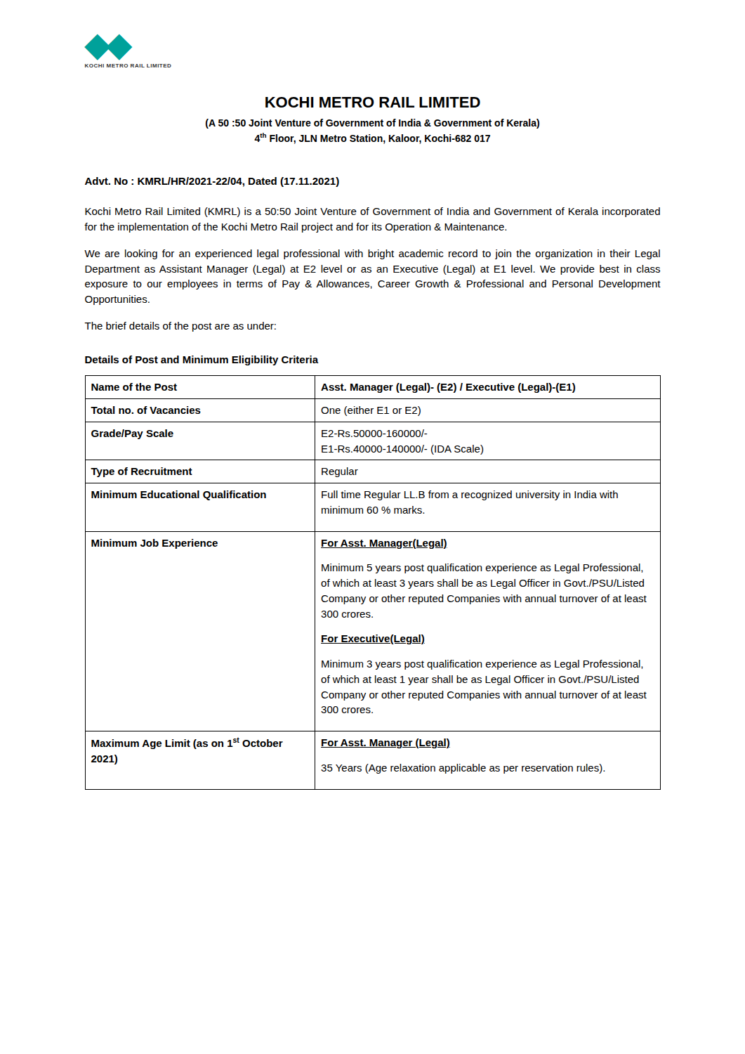◆◆
KOCHI METRO RAIL LIMITED
KOCHI METRO RAIL LIMITED
(A 50 :50 Joint Venture of Government of India & Government of Kerala)
4th Floor, JLN Metro Station, Kaloor, Kochi-682 017
Advt. No : KMRL/HR/2021-22/04, Dated (17.11.2021)
Kochi Metro Rail Limited (KMRL) is a 50:50 Joint Venture of Government of India and Government of Kerala incorporated for the implementation of the Kochi Metro Rail project and for its Operation & Maintenance.
We are looking for an experienced legal professional with bright academic record to join the organization in their Legal Department as Assistant Manager (Legal) at E2 level or as an Executive (Legal) at E1 level. We provide best in class exposure to our employees in terms of Pay & Allowances, Career Growth & Professional and Personal Development Opportunities.
The brief details of the post are as under:
Details of Post and Minimum Eligibility Criteria
| Name of the Post | Asst. Manager (Legal)- (E2) / Executive (Legal)-(E1) |
| Total no. of Vacancies | One (either E1 or E2) |
| Grade/Pay Scale | E2-Rs.50000-160000/- E1-Rs.40000-140000/- (IDA Scale) |
| Type of Recruitment | Regular |
| Minimum Educational Qualification | Full time Regular LL.B from a recognized university in India with minimum 60 % marks. |
| Minimum Job Experience | For Asst. Manager(Legal) Minimum 5 years post qualification experience as Legal Professional, of which at least 3 years shall be as Legal Officer in Govt./PSU/Listed Company or other reputed Companies with annual turnover of at least 300 crores. For Executive(Legal) Minimum 3 years post qualification experience as Legal Professional, of which at least 1 year shall be as Legal Officer in Govt./PSU/Listed Company or other reputed Companies with annual turnover of at least 300 crores. |
| Maximum Age Limit (as on 1 st October 2021) | For Asst. Manager (Legal) 35 Years (Age relaxation applicable as per reservation rules). |